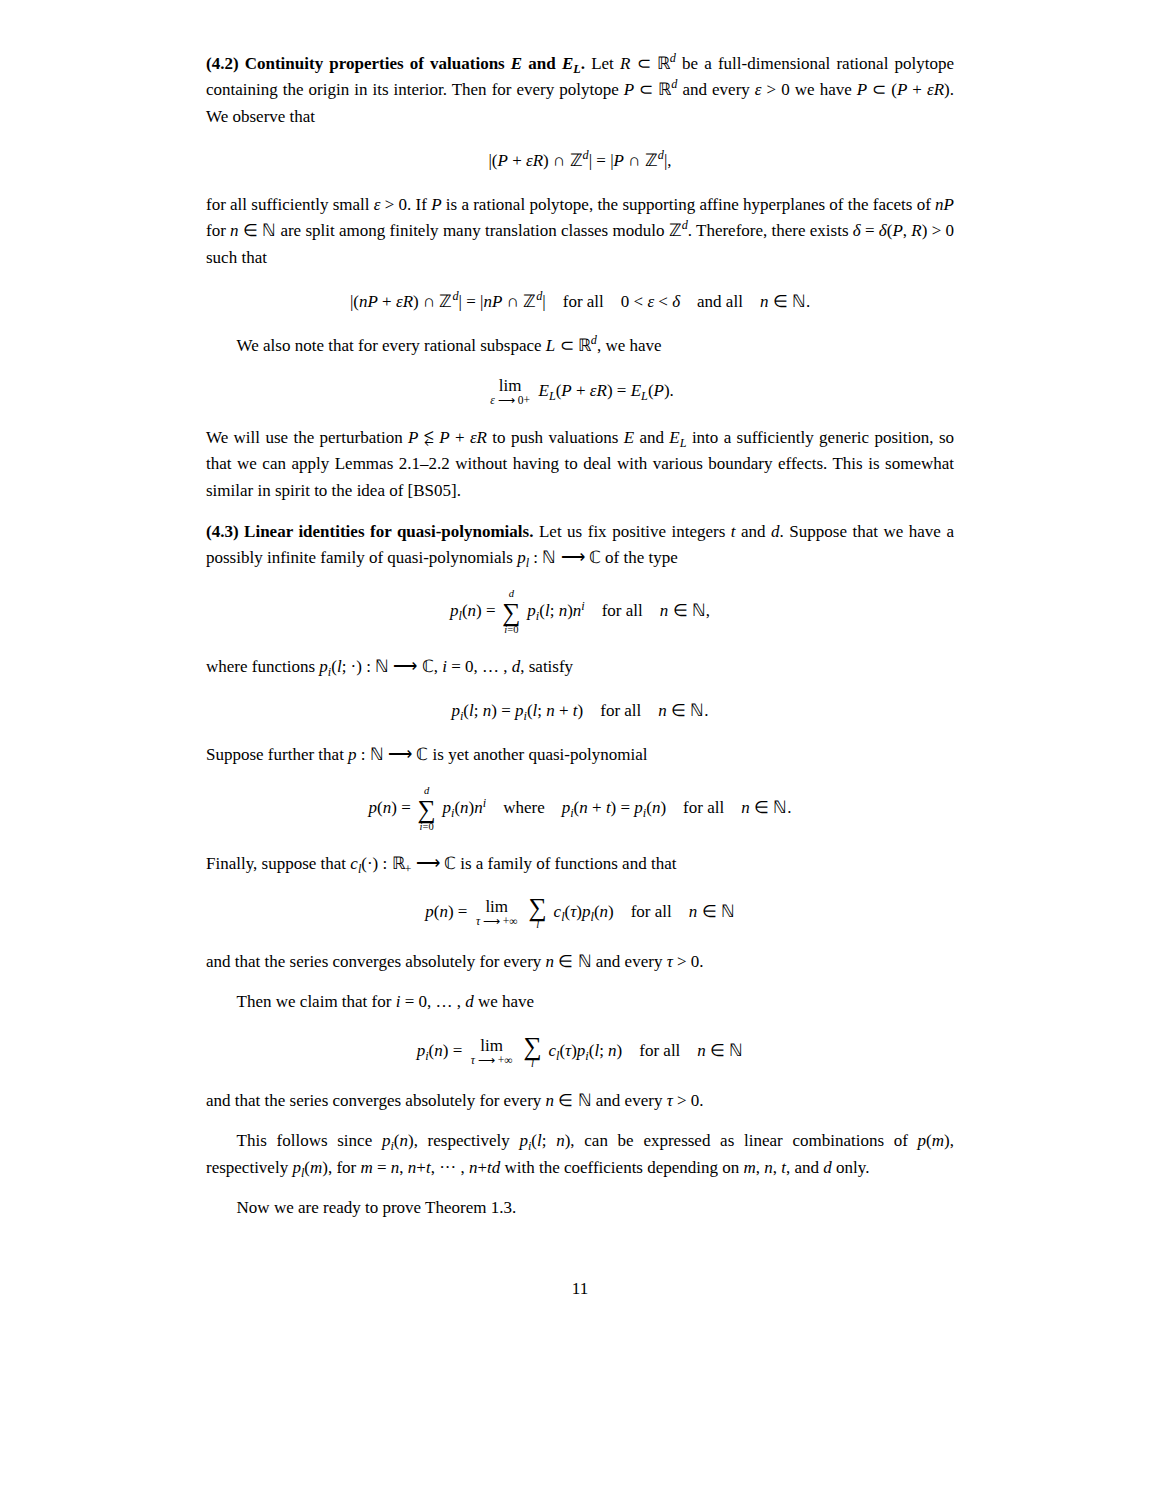(4.2) Continuity properties of valuations E and EL. Let R ⊂ ℝd be a full-dimensional rational polytope containing the origin in its interior. Then for every polytope P ⊂ ℝd and every ε > 0 we have P ⊂ (P + εR). We observe that
|(P + εR) ∩ ℤd| = |P ∩ ℤd|,
for all sufficiently small ε > 0. If P is a rational polytope, the supporting affine hyperplanes of the facets of nP for n ∈ ℕ are split among finitely many translation classes modulo ℤd. Therefore, there exists δ = δ(P, R) > 0 such that
|(nP + εR) ∩ ℤd| = |nP ∩ ℤd| for all 0 < ε < δ and all n ∈ ℕ.
We also note that for every rational subspace L ⊂ ℝd, we have
lim ε ⟶ 0+ EL(P + εR) = EL(P).
We will use the perturbation P ⥶ P + εR to push valuations E and EL into a sufficiently generic position, so that we can apply Lemmas 2.1–2.2 without having to deal with various boundary effects. This is somewhat similar in spirit to the idea of [BS05].
(4.3) Linear identities for quasi-polynomials. Let us fix positive integers t and d. Suppose that we have a possibly infinite family of quasi-polynomials pl : ℕ ⟶ ℂ of the type
pl(n) = d∑i=0 pi(l; n)ni for all n ∈ ℕ,
where functions pi(l; ·) : ℕ ⟶ ℂ, i = 0, … , d, satisfy
pi(l; n) = pi(l; n + t) for all n ∈ ℕ.
Suppose further that p : ℕ ⟶ ℂ is yet another quasi-polynomial
p(n) = d∑i=0 pi(n)ni where pi(n + t) = pi(n) for all n ∈ ℕ.
Finally, suppose that cl(·) : ℝ+ ⟶ ℂ is a family of functions and that
p(n) = lim τ ⟶ +∞ ∑l cl(τ)pl(n) for all n ∈ ℕ
and that the series converges absolutely for every n ∈ ℕ and every τ > 0.
Then we claim that for i = 0, … , d we have
pi(n) = lim τ ⟶ +∞ ∑l cl(τ)pi(l; n) for all n ∈ ℕ
and that the series converges absolutely for every n ∈ ℕ and every τ > 0.
This follows since pi(n), respectively pi(l; n), can be expressed as linear combinations of p(m), respectively pl(m), for m = n, n+t, ··· , n+td with the coefficients depending on m, n, t, and d only.
Now we are ready to prove Theorem 1.3.
11